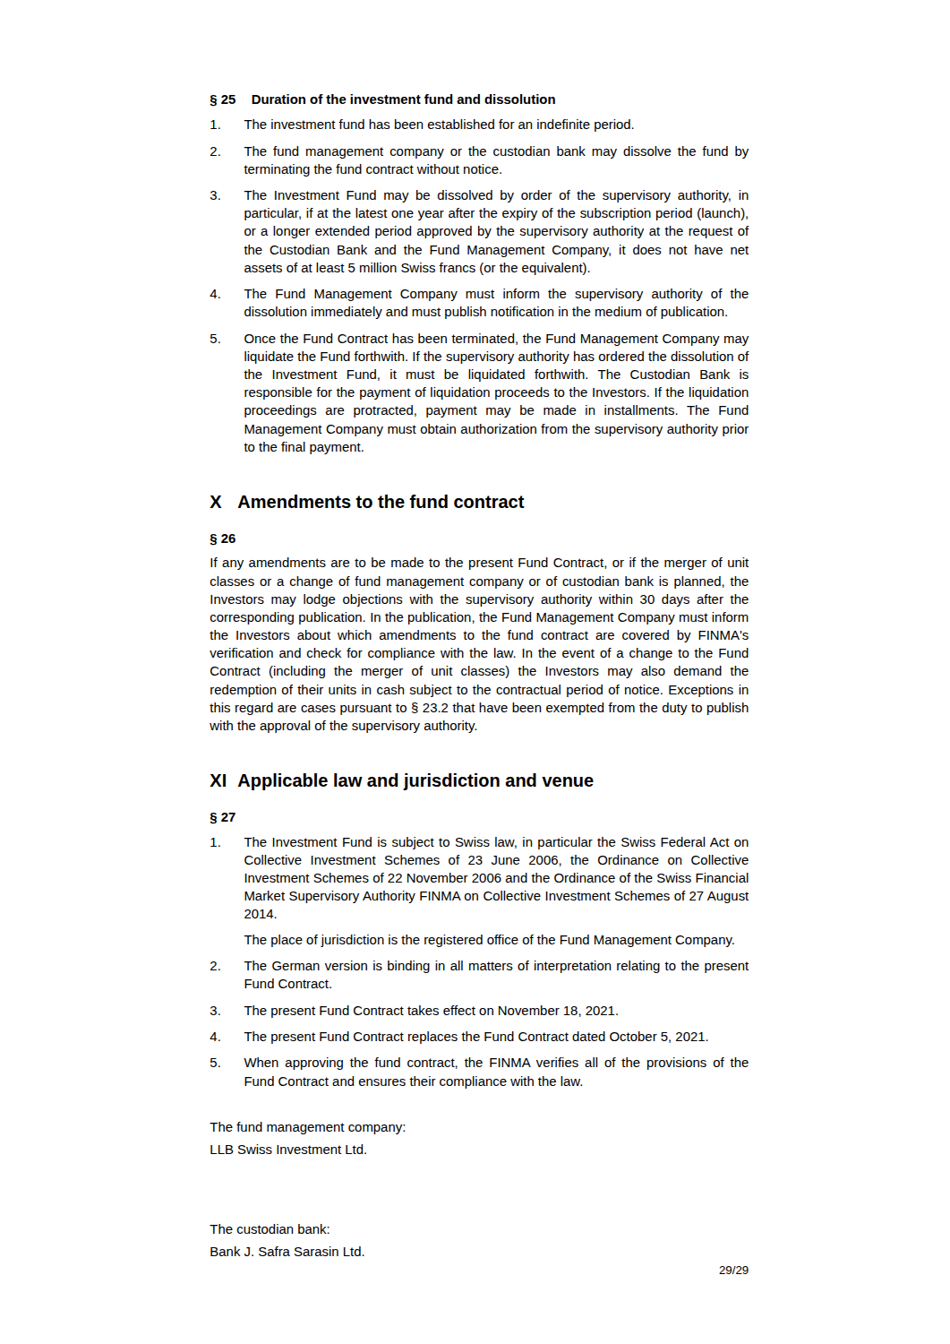§ 25 Duration of the investment fund and dissolution
The investment fund has been established for an indefinite period.
The fund management company or the custodian bank may dissolve the fund by terminating the fund contract without notice.
The Investment Fund may be dissolved by order of the supervisory authority, in particular, if at the latest one year after the expiry of the subscription period (launch), or a longer extended period approved by the supervisory authority at the request of the Custodian Bank and the Fund Management Company, it does not have net assets of at least 5 million Swiss francs (or the equivalent).
The Fund Management Company must inform the supervisory authority of the dissolution immediately and must publish notification in the medium of publication.
Once the Fund Contract has been terminated, the Fund Management Company may liquidate the Fund forthwith. If the supervisory authority has ordered the dissolution of the Investment Fund, it must be liquidated forthwith. The Custodian Bank is responsible for the payment of liquidation proceeds to the Investors. If the liquidation proceedings are protracted, payment may be made in installments. The Fund Management Company must obtain authorization from the supervisory authority prior to the final payment.
XAmendments to the fund contract
§ 26
If any amendments are to be made to the present Fund Contract, or if the merger of unit classes or a change of fund management company or of custodian bank is planned, the Investors may lodge objections with the supervisory authority within 30 days after the corresponding publication. In the publication, the Fund Management Company must inform the Investors about which amendments to the fund contract are covered by FINMA's verification and check for compliance with the law. In the event of a change to the Fund Contract (including the merger of unit classes) the Investors may also demand the redemption of their units in cash subject to the contractual period of notice. Exceptions in this regard are cases pursuant to § 23.2 that have been exempted from the duty to publish with the approval of the supervisory authority.
XIApplicable law and jurisdiction and venue
§ 27
The Investment Fund is subject to Swiss law, in particular the Swiss Federal Act on Collective Investment Schemes of 23 June 2006, the Ordinance on Collective Investment Schemes of 22 November 2006 and the Ordinance of the Swiss Financial Market Supervisory Authority FINMA on Collective Investment Schemes of 27 August 2014.
The place of jurisdiction is the registered office of the Fund Management Company.
The German version is binding in all matters of interpretation relating to the present Fund Contract.
The present Fund Contract takes effect on November 18, 2021.
The present Fund Contract replaces the Fund Contract dated October 5, 2021.
When approving the fund contract, the FINMA verifies all of the provisions of the Fund Contract and ensures their compliance with the law.
The fund management company:
LLB Swiss Investment Ltd.
The custodian bank:
Bank J. Safra Sarasin Ltd.
29/29